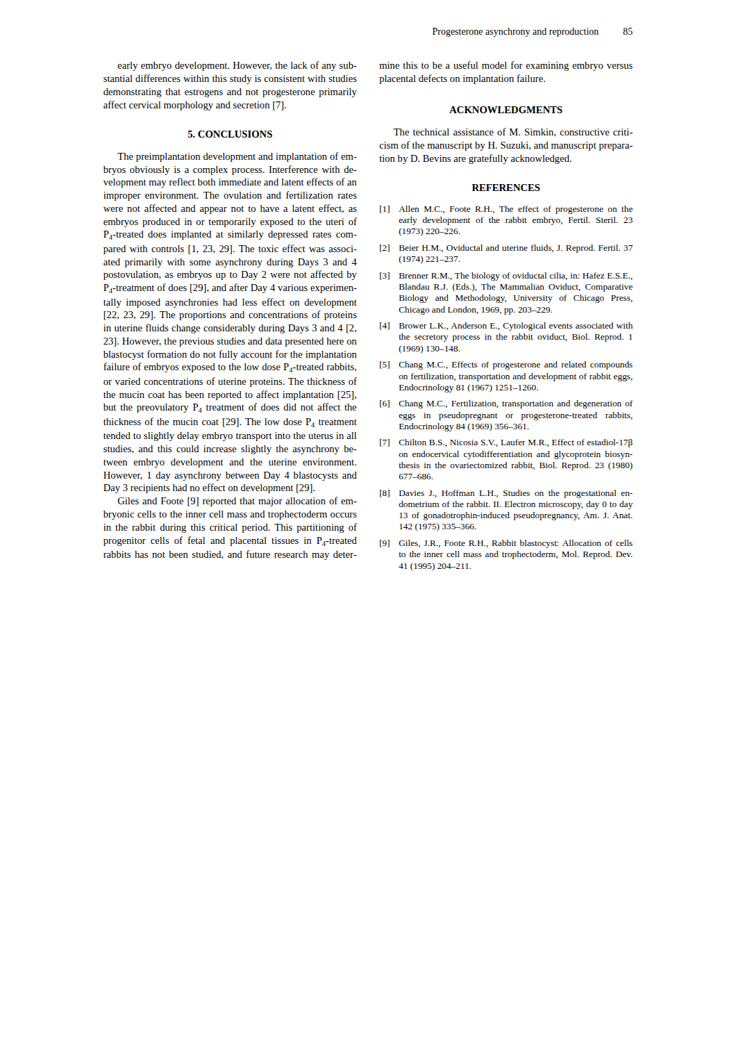Progesterone asynchrony and reproduction 85
early embryo development. However, the lack of any substantial differences within this study is consistent with studies demonstrating that estrogens and not progesterone primarily affect cervical morphology and secretion [7].
5. CONCLUSIONS
The preimplantation development and implantation of embryos obviously is a complex process. Interference with development may reflect both immediate and latent effects of an improper environment. The ovulation and fertilization rates were not affected and appear not to have a latent effect, as embryos produced in or temporarily exposed to the uteri of P4-treated does implanted at similarly depressed rates compared with controls [1, 23, 29]. The toxic effect was associated primarily with some asynchrony during Days 3 and 4 postovulation, as embryos up to Day 2 were not affected by P4-treatment of does [29], and after Day 4 various experimentally imposed asynchronies had less effect on development [22, 23, 29]. The proportions and concentrations of proteins in uterine fluids change considerably during Days 3 and 4 [2, 23]. However, the previous studies and data presented here on blastocyst formation do not fully account for the implantation failure of embryos exposed to the low dose P4-treated rabbits, or varied concentrations of uterine proteins. The thickness of the mucin coat has been reported to affect implantation [25], but the preovulatory P4 treatment of does did not affect the thickness of the mucin coat [29]. The low dose P4 treatment tended to slightly delay embryo transport into the uterus in all studies, and this could increase slightly the asynchrony between embryo development and the uterine environment. However, 1 day asynchrony between Day 4 blastocysts and Day 3 recipients had no effect on development [29].
Giles and Foote [9] reported that major allocation of embryonic cells to the inner cell mass and trophectoderm occurs in the rabbit during this critical period. This partitioning of progenitor cells of fetal and placental tissues in P4-treated rabbits has not been studied, and future research may determine this to be a useful model for examining embryo versus placental defects on implantation failure.
ACKNOWLEDGMENTS
The technical assistance of M. Simkin, constructive criticism of the manuscript by H. Suzuki, and manuscript preparation by D. Bevins are gratefully acknowledged.
REFERENCES
[1] Allen M.C., Foote R.H., The effect of progesterone on the early development of the rabbit embryo, Fertil. Steril. 23 (1973) 220–226.
[2] Beier H.M., Oviductal and uterine fluids, J. Reprod. Fertil. 37 (1974) 221–237.
[3] Brenner R.M., The biology of oviductal cilia, in: Hafez E.S.E., Blandau R.J. (Eds.), The Mammalian Oviduct, Comparative Biology and Methodology, University of Chicago Press, Chicago and London, 1969, pp. 203–229.
[4] Brower L.K., Anderson E., Cytological events associated with the secretory process in the rabbit oviduct, Biol. Reprod. 1 (1969) 130–148.
[5] Chang M.C., Effects of progesterone and related compounds on fertilization, transportation and development of rabbit eggs, Endocrinology 81 (1967) 1251–1260.
[6] Chang M.C., Fertilization, transportation and degeneration of eggs in pseudopregnant or progesterone-treated rabbits, Endocrinology 84 (1969) 356–361.
[7] Chilton B.S., Nicosia S.V., Laufer M.R., Effect of estadiol-17β on endocervical cytodifferentiation and glycoprotein biosynthesis in the ovariectomized rabbit, Biol. Reprod. 23 (1980) 677–686.
[8] Davies J., Hoffman L.H., Studies on the progestational endometrium of the rabbit. II. Electron microscopy, day 0 to day 13 of gonadotrophin-induced pseudopregnancy, Am. J. Anat. 142 (1975) 335–366.
[9] Giles, J.R., Foote R.H., Rabbit blastocyst: Allocation of cells to the inner cell mass and trophectoderm, Mol. Reprod. Dev. 41 (1995) 204–211.